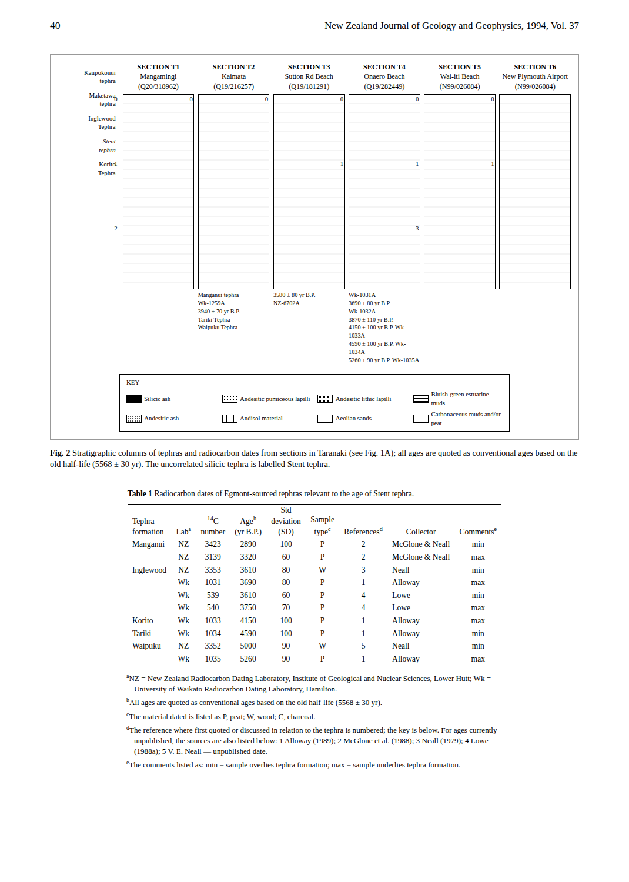40
New Zealand Journal of Geology and Geophysics, 1994, Vol. 37
Kaupokonui
tephra
Maketawa
tephra
Inglewood
Tephra
Stent
tephra
Korito
Tephra
SECTION T1 Mangamingi (Q20/318962)
012
SECTION T2 Kaimata (Q19/216257)
0
Manganui tephra
Wk-1259A
3940 ± 70 yr B.P.
Tariki Tephra
Waipuku Tephra
SECTION T3 Sutton Rd Beach (Q19/181291)
0
3580 ± 80 yr B.P.
NZ-6702A
SECTION T4 Onaero Beach (Q19/282449)
01
Wk-1031A
3690 ± 80 yr B.P.
Wk-1032A
3870 ± 110 yr B.P.
4150 ± 100 yr B.P. Wk-1033A
4590 ± 100 yr B.P. Wk-1034A
5260 ± 90 yr B.P. Wk-1035A
SECTION T5 Wai-iti Beach (N99/026084)
013
SECTION T6 New Plymouth Airport (N99/026084)
01
KEY
Silicic ash
Andesitic pumiceous lapilli
Andesitic lithic lapilli
Bluish-green estuarine muds
Andesitic ash
Andisol material
Aeolian sands
Carbonaceous muds and/or peat
Fig. 2 Stratigraphic columns of tephras and radiocarbon dates from sections in Taranaki (see Fig. 1A); all ages are quoted as conventional ages based on the old half-life (5568 ± 30 yr). The uncorrelated silicic tephra is labelled Stent tephra.
Table 1 Radiocarbon dates of Egmont-sourced tephras relevant to the age of Stent tephra.
| Tephra formation | Lab a | 14 C number | Age b (yr B.P.) | Std deviation (SD) | Sample type c | References d | Collector | Comments e |
| --- | --- | --- | --- | --- | --- | --- | --- | --- |
| Manganui | NZ | 3423 | 2890 | 100 | P | 2 | McGlone & Neall | min |
| | NZ | 3139 | 3320 | 60 | P | 2 | McGlone & Neall | max |
| Inglewood | NZ | 3353 | 3610 | 80 | W | 3 | Neall | min |
| | Wk | 1031 | 3690 | 80 | P | 1 | Alloway | max |
| | Wk | 539 | 3610 | 60 | P | 4 | Lowe | min |
| | Wk | 540 | 3750 | 70 | P | 4 | Lowe | max |
| Korito | Wk | 1033 | 4150 | 100 | P | 1 | Alloway | max |
| Tariki | Wk | 1034 | 4590 | 100 | P | 1 | Alloway | min |
| Waipuku | NZ | 3352 | 5000 | 90 | W | 5 | Neall | min |
| | Wk | 1035 | 5260 | 90 | P | 1 | Alloway | max |
aNZ = New Zealand Radiocarbon Dating Laboratory, Institute of Geological and Nuclear Sciences, Lower Hutt; Wk = University of Waikato Radiocarbon Dating Laboratory, Hamilton.
bAll ages are quoted as conventional ages based on the old half-life (5568 ± 30 yr).
cThe material dated is listed as P, peat; W, wood; C, charcoal.
dThe reference where first quoted or discussed in relation to the tephra is numbered; the key is below. For ages currently unpublished, the sources are also listed below: 1 Alloway (1989); 2 McGlone et al. (1988); 3 Neall (1979); 4 Lowe (1988a); 5 V. E. Neall — unpublished date.
eThe comments listed as: min = sample overlies tephra formation; max = sample underlies tephra formation.